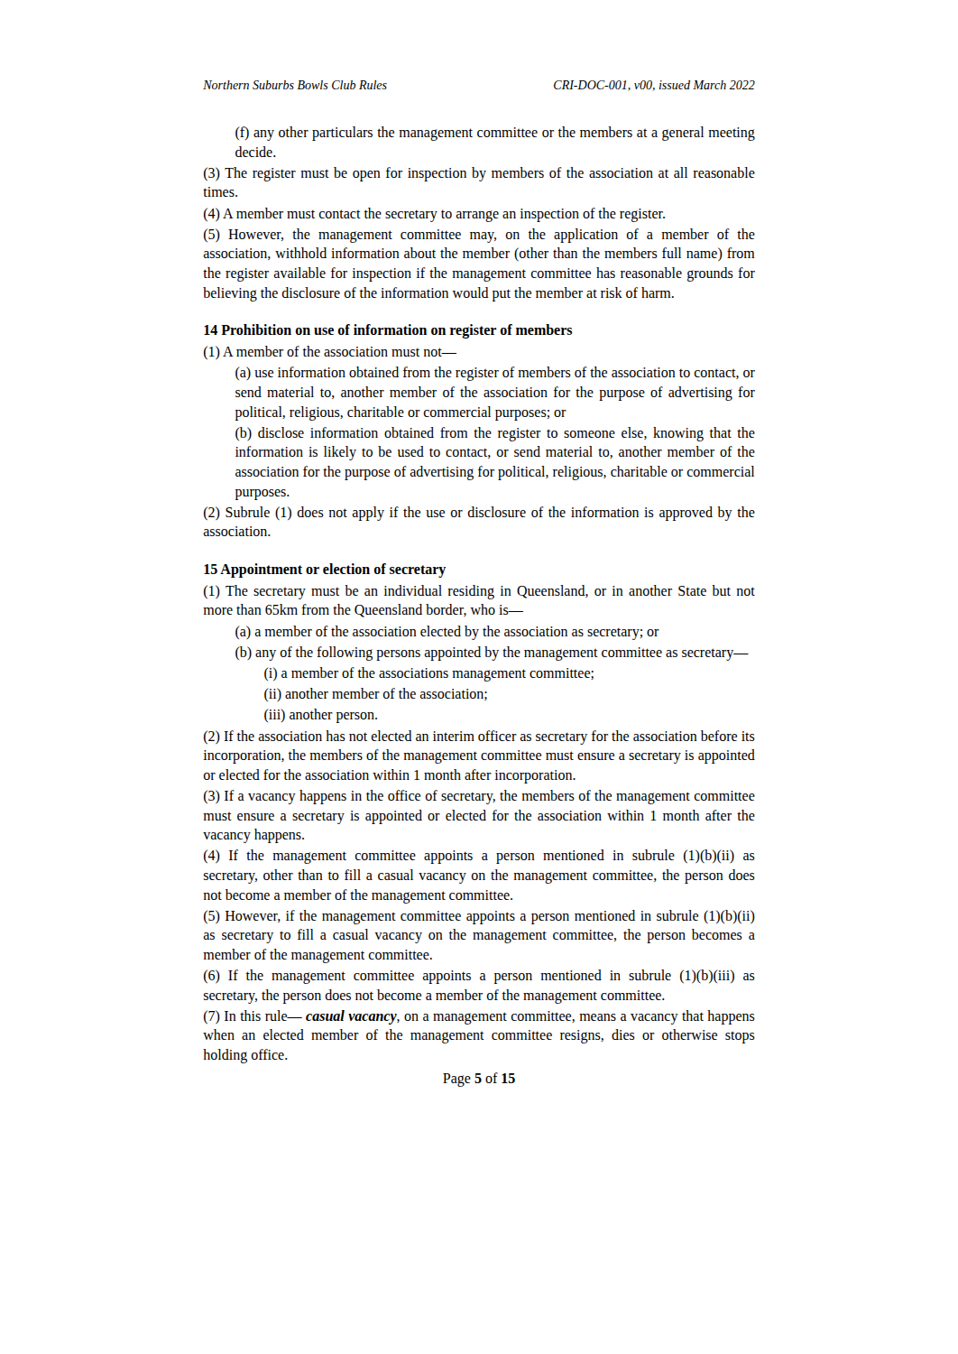Northern Suburbs Bowls Club Rules
CRI-DOC-001, v00, issued March 2022
(f) any other particulars the management committee or the members at a general meeting decide.
(3) The register must be open for inspection by members of the association at all reasonable times.
(4) A member must contact the secretary to arrange an inspection of the register.
(5) However, the management committee may, on the application of a member of the association, withhold information about the member (other than the members full name) from the register available for inspection if the management committee has reasonable grounds for believing the disclosure of the information would put the member at risk of harm.
14 Prohibition on use of information on register of members
(1) A member of the association must not—
(a) use information obtained from the register of members of the association to contact, or send material to, another member of the association for the purpose of advertising for political, religious, charitable or commercial purposes; or
(b) disclose information obtained from the register to someone else, knowing that the information is likely to be used to contact, or send material to, another member of the association for the purpose of advertising for political, religious, charitable or commercial purposes.
(2) Subrule (1) does not apply if the use or disclosure of the information is approved by the association.
15 Appointment or election of secretary
(1) The secretary must be an individual residing in Queensland, or in another State but not more than 65km from the Queensland border, who is—
(a) a member of the association elected by the association as secretary; or
(b) any of the following persons appointed by the management committee as secretary—
(i) a member of the associations management committee;
(ii) another member of the association;
(iii) another person.
(2) If the association has not elected an interim officer as secretary for the association before its incorporation, the members of the management committee must ensure a secretary is appointed or elected for the association within 1 month after incorporation.
(3) If a vacancy happens in the office of secretary, the members of the management committee must ensure a secretary is appointed or elected for the association within 1 month after the vacancy happens.
(4) If the management committee appoints a person mentioned in subrule (1)(b)(ii) as secretary, other than to fill a casual vacancy on the management committee, the person does not become a member of the management committee.
(5) However, if the management committee appoints a person mentioned in subrule (1)(b)(ii) as secretary to fill a casual vacancy on the management committee, the person becomes a member of the management committee.
(6) If the management committee appoints a person mentioned in subrule (1)(b)(iii) as secretary, the person does not become a member of the management committee.
(7) In this rule— casual vacancy, on a management committee, means a vacancy that happens when an elected member of the management committee resigns, dies or otherwise stops holding office.
Page 5 of 15